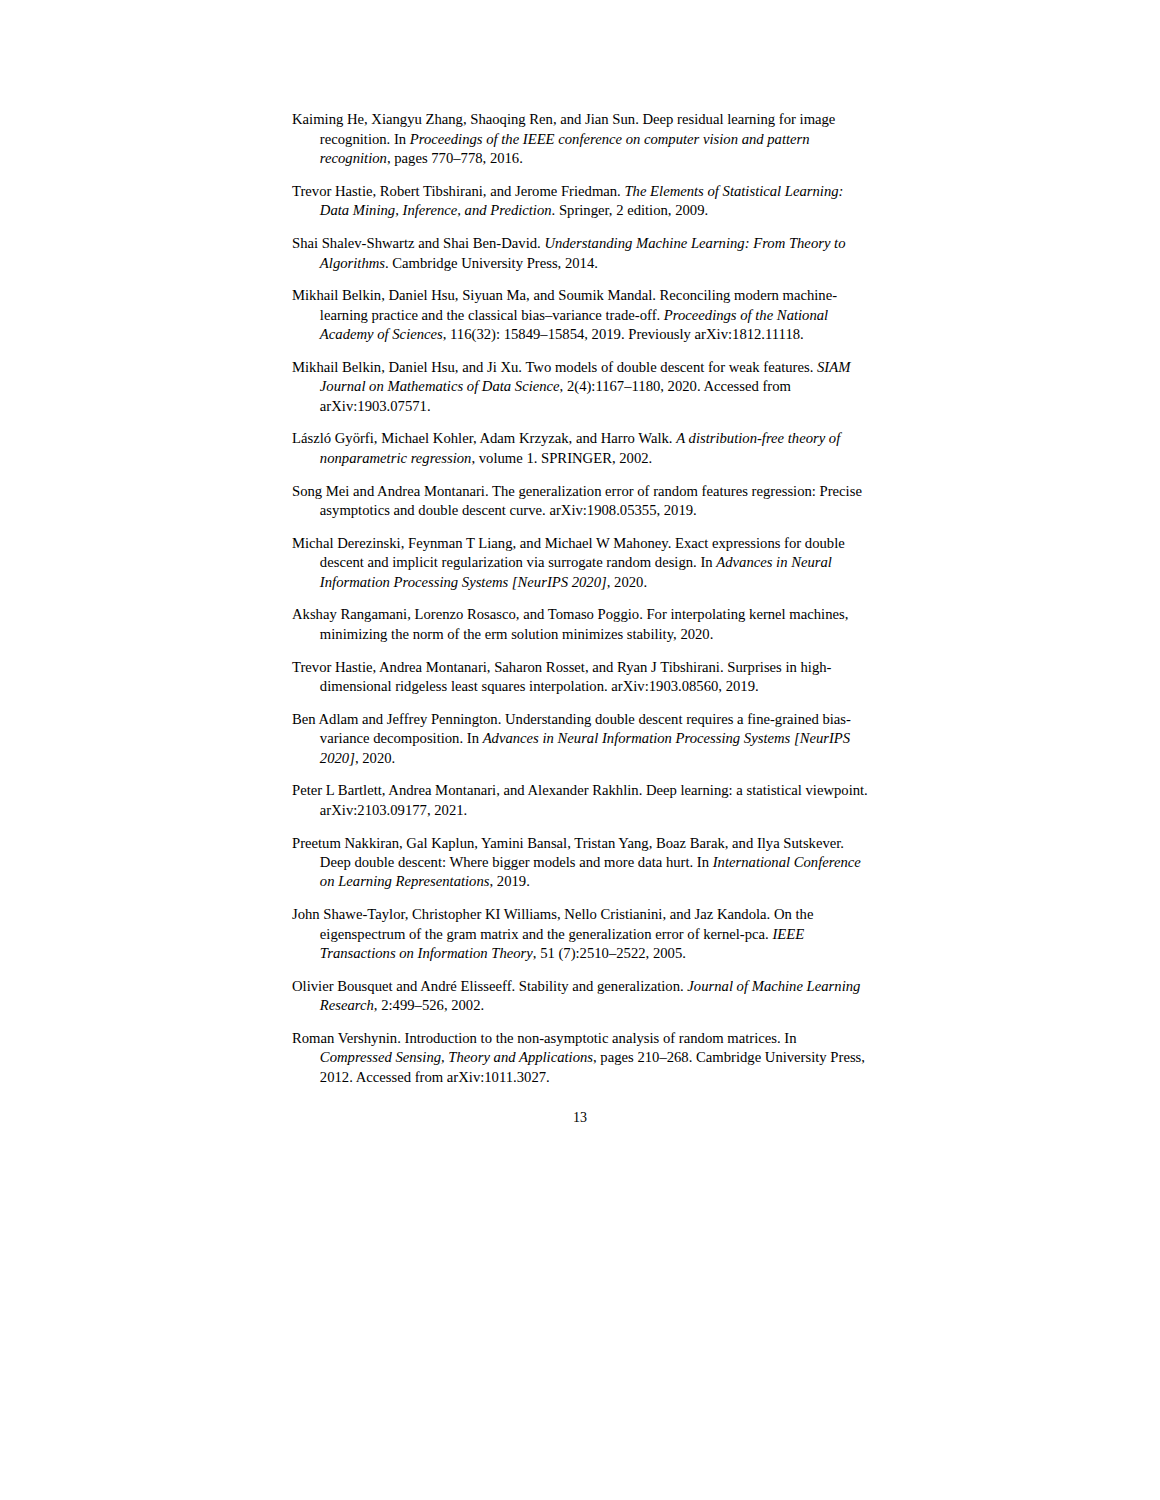Kaiming He, Xiangyu Zhang, Shaoqing Ren, and Jian Sun. Deep residual learning for image recognition. In Proceedings of the IEEE conference on computer vision and pattern recognition, pages 770–778, 2016.
Trevor Hastie, Robert Tibshirani, and Jerome Friedman. The Elements of Statistical Learning: Data Mining, Inference, and Prediction. Springer, 2 edition, 2009.
Shai Shalev-Shwartz and Shai Ben-David. Understanding Machine Learning: From Theory to Algorithms. Cambridge University Press, 2014.
Mikhail Belkin, Daniel Hsu, Siyuan Ma, and Soumik Mandal. Reconciling modern machine-learning practice and the classical bias–variance trade-off. Proceedings of the National Academy of Sciences, 116(32): 15849–15854, 2019. Previously arXiv:1812.11118.
Mikhail Belkin, Daniel Hsu, and Ji Xu. Two models of double descent for weak features. SIAM Journal on Mathematics of Data Science, 2(4):1167–1180, 2020. Accessed from arXiv:1903.07571.
László Györfi, Michael Kohler, Adam Krzyzak, and Harro Walk. A distribution-free theory of nonparametric regression, volume 1. SPRINGER, 2002.
Song Mei and Andrea Montanari. The generalization error of random features regression: Precise asymptotics and double descent curve. arXiv:1908.05355, 2019.
Michal Derezinski, Feynman T Liang, and Michael W Mahoney. Exact expressions for double descent and implicit regularization via surrogate random design. In Advances in Neural Information Processing Systems [NeurIPS 2020], 2020.
Akshay Rangamani, Lorenzo Rosasco, and Tomaso Poggio. For interpolating kernel machines, minimizing the norm of the erm solution minimizes stability, 2020.
Trevor Hastie, Andrea Montanari, Saharon Rosset, and Ryan J Tibshirani. Surprises in high-dimensional ridgeless least squares interpolation. arXiv:1903.08560, 2019.
Ben Adlam and Jeffrey Pennington. Understanding double descent requires a fine-grained bias-variance decomposition. In Advances in Neural Information Processing Systems [NeurIPS 2020], 2020.
Peter L Bartlett, Andrea Montanari, and Alexander Rakhlin. Deep learning: a statistical viewpoint. arXiv:2103.09177, 2021.
Preetum Nakkiran, Gal Kaplun, Yamini Bansal, Tristan Yang, Boaz Barak, and Ilya Sutskever. Deep double descent: Where bigger models and more data hurt. In International Conference on Learning Representations, 2019.
John Shawe-Taylor, Christopher KI Williams, Nello Cristianini, and Jaz Kandola. On the eigenspectrum of the gram matrix and the generalization error of kernel-pca. IEEE Transactions on Information Theory, 51 (7):2510–2522, 2005.
Olivier Bousquet and André Elisseeff. Stability and generalization. Journal of Machine Learning Research, 2:499–526, 2002.
Roman Vershynin. Introduction to the non-asymptotic analysis of random matrices. In Compressed Sensing, Theory and Applications, pages 210–268. Cambridge University Press, 2012. Accessed from arXiv:1011.3027.
13